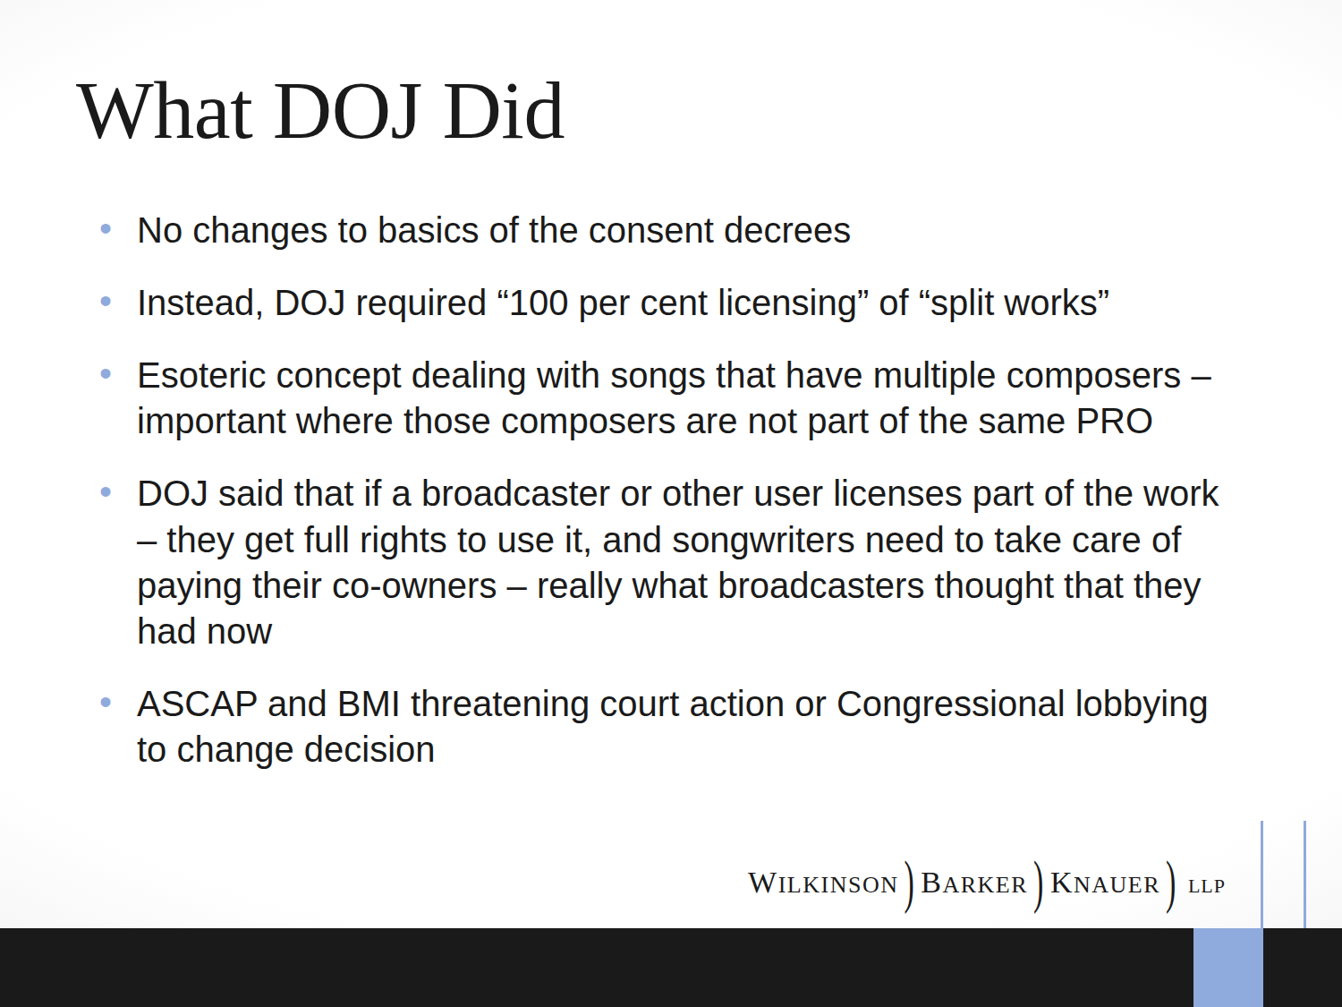What DOJ Did
No changes to basics of the consent decrees
Instead, DOJ required “100 per cent licensing” of “split works”
Esoteric concept dealing with songs that have multiple composers – important where those composers are not part of the same PRO
DOJ said that if a broadcaster or other user licenses part of the work – they get full rights to use it, and songwriters need to take care of paying their co-owners – really what broadcasters thought that they had now
ASCAP and BMI threatening court action or Congressional lobbying to change decision
WILKINSON) BARKER) KNAUER) LLP